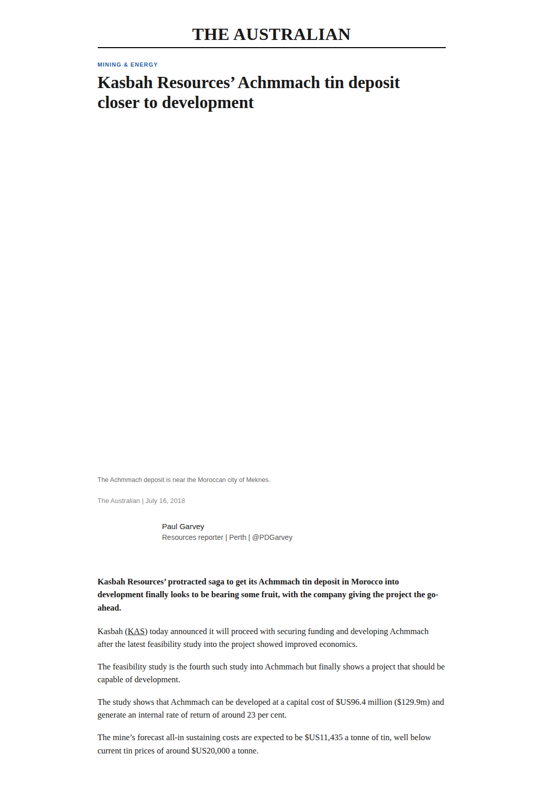THE AUSTRALIAN
Mining & Energy
Kasbah Resources’ Achmmach tin deposit closer to development
The Achmmach deposit is near the Moroccan city of Meknes.
The Australian | July 16, 2018
Paul Garvey Resources reporter | Perth | @PDGarvey
Kasbah Resources’ protracted saga to get its Achmmach tin deposit in Morocco into development finally looks to be bearing some fruit, with the company giving the project the go-ahead.
Kasbah (KAS) today announced it will proceed with securing funding and developing Achmmach after the latest feasibility study into the project showed improved economics.
The feasibility study is the fourth such study into Achmmach but finally shows a project that should be capable of development.
The study shows that Achmmach can be developed at a capital cost of $US96.4 million ($129.9m) and generate an internal rate of return of around 23 per cent.
The mine’s forecast all-in sustaining costs are expected to be $US11,435 a tonne of tin, well below current tin prices of around $US20,000 a tonne.